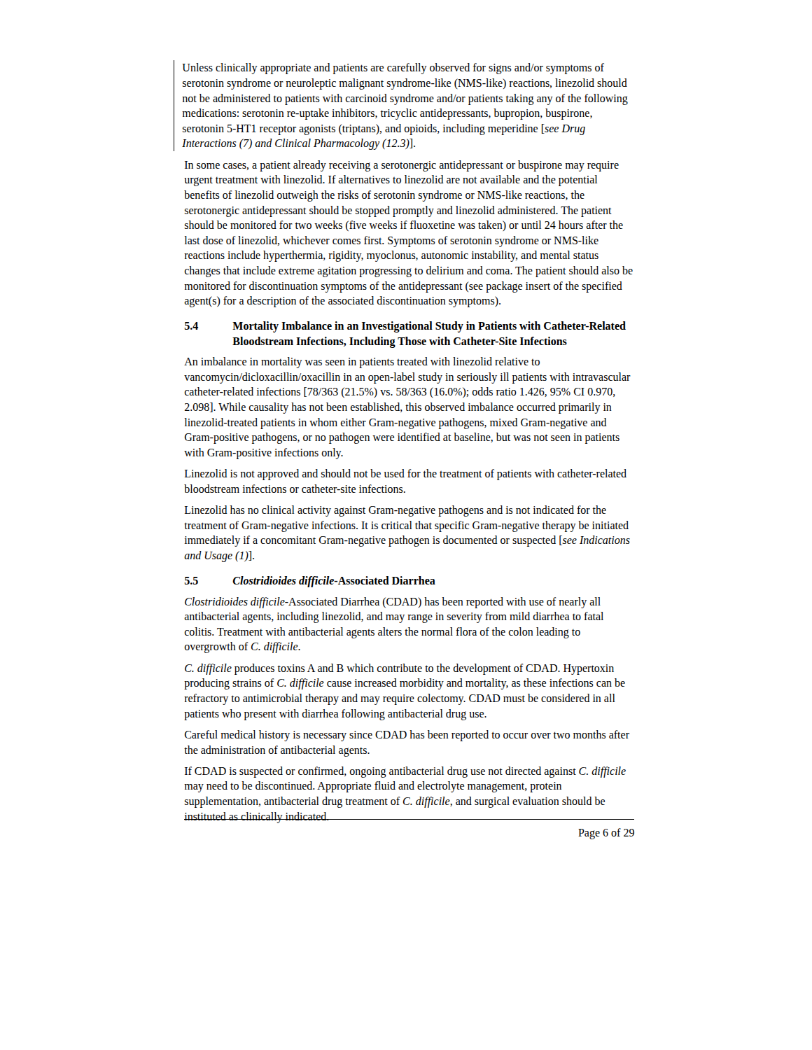Unless clinically appropriate and patients are carefully observed for signs and/or symptoms of serotonin syndrome or neuroleptic malignant syndrome-like (NMS-like) reactions, linezolid should not be administered to patients with carcinoid syndrome and/or patients taking any of the following medications: serotonin re-uptake inhibitors, tricyclic antidepressants, bupropion, buspirone, serotonin 5-HT1 receptor agonists (triptans), and opioids, including meperidine [see Drug Interactions (7) and Clinical Pharmacology (12.3)].
In some cases, a patient already receiving a serotonergic antidepressant or buspirone may require urgent treatment with linezolid. If alternatives to linezolid are not available and the potential benefits of linezolid outweigh the risks of serotonin syndrome or NMS-like reactions, the serotonergic antidepressant should be stopped promptly and linezolid administered. The patient should be monitored for two weeks (five weeks if fluoxetine was taken) or until 24 hours after the last dose of linezolid, whichever comes first. Symptoms of serotonin syndrome or NMS-like reactions include hyperthermia, rigidity, myoclonus, autonomic instability, and mental status changes that include extreme agitation progressing to delirium and coma. The patient should also be monitored for discontinuation symptoms of the antidepressant (see package insert of the specified agent(s) for a description of the associated discontinuation symptoms).
5.4 Mortality Imbalance in an Investigational Study in Patients with Catheter-Related Bloodstream Infections, Including Those with Catheter-Site Infections
An imbalance in mortality was seen in patients treated with linezolid relative to vancomycin/dicloxacillin/oxacillin in an open-label study in seriously ill patients with intravascular catheter-related infections [78/363 (21.5%) vs. 58/363 (16.0%); odds ratio 1.426, 95% CI 0.970, 2.098]. While causality has not been established, this observed imbalance occurred primarily in linezolid-treated patients in whom either Gram-negative pathogens, mixed Gram-negative and Gram-positive pathogens, or no pathogen were identified at baseline, but was not seen in patients with Gram-positive infections only.
Linezolid is not approved and should not be used for the treatment of patients with catheter-related bloodstream infections or catheter-site infections.
Linezolid has no clinical activity against Gram-negative pathogens and is not indicated for the treatment of Gram-negative infections. It is critical that specific Gram-negative therapy be initiated immediately if a concomitant Gram-negative pathogen is documented or suspected [see Indications and Usage (1)].
5.5 Clostridioides difficile-Associated Diarrhea
Clostridioides difficile-Associated Diarrhea (CDAD) has been reported with use of nearly all antibacterial agents, including linezolid, and may range in severity from mild diarrhea to fatal colitis. Treatment with antibacterial agents alters the normal flora of the colon leading to overgrowth of C. difficile.
C. difficile produces toxins A and B which contribute to the development of CDAD. Hypertoxin producing strains of C. difficile cause increased morbidity and mortality, as these infections can be refractory to antimicrobial therapy and may require colectomy. CDAD must be considered in all patients who present with diarrhea following antibacterial drug use.
Careful medical history is necessary since CDAD has been reported to occur over two months after the administration of antibacterial agents.
If CDAD is suspected or confirmed, ongoing antibacterial drug use not directed against C. difficile may need to be discontinued. Appropriate fluid and electrolyte management, protein supplementation, antibacterial drug treatment of C. difficile, and surgical evaluation should be instituted as clinically indicated.
Page 6 of 29